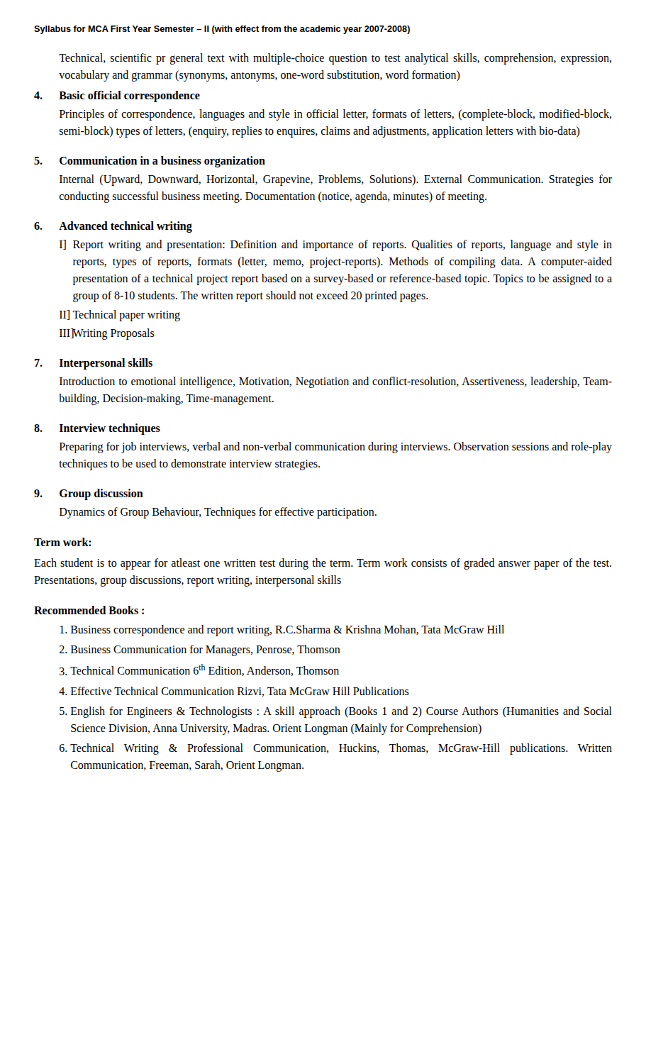Syllabus for MCA First Year Semester – II (with effect from the academic year 2007-2008)
Technical, scientific pr general text with multiple-choice question to test analytical skills, comprehension, expression, vocabulary and grammar (synonyms, antonyms, one-word substitution, word formation)
4. Basic official correspondence
Principles of correspondence, languages and style in official letter, formats of letters, (complete-block, modified-block, semi-block) types of letters, (enquiry, replies to enquires, claims and adjustments, application letters with bio-data)
5. Communication in a business organization
Internal (Upward, Downward, Horizontal, Grapevine, Problems, Solutions). External Communication. Strategies for conducting successful business meeting. Documentation (notice, agenda, minutes) of meeting.
6. Advanced technical writing
I] Report writing and presentation: Definition and importance of reports. Qualities of reports, language and style in reports, types of reports, formats (letter, memo, project-reports). Methods of compiling data. A computer-aided presentation of a technical project report based on a survey-based or reference-based topic. Topics to be assigned to a group of 8-10 students. The written report should not exceed 20 printed pages.
II] Technical paper writing
III] Writing Proposals
7. Interpersonal skills
Introduction to emotional intelligence, Motivation, Negotiation and conflict-resolution, Assertiveness, leadership, Team-building, Decision-making, Time-management.
8. Interview techniques
Preparing for job interviews, verbal and non-verbal communication during interviews. Observation sessions and role-play techniques to be used to demonstrate interview strategies.
9. Group discussion
Dynamics of Group Behaviour, Techniques for effective participation.
Term work:
Each student is to appear for atleast one written test during the term. Term work consists of graded answer paper of the test. Presentations, group discussions, report writing, interpersonal skills
Recommended Books :
Business correspondence and report writing, R.C.Sharma & Krishna Mohan, Tata McGraw Hill
Business Communication for Managers, Penrose, Thomson
Technical Communication 6th Edition, Anderson, Thomson
Effective Technical Communication Rizvi, Tata McGraw Hill Publications
English for Engineers & Technologists : A skill approach (Books 1 and 2) Course Authors (Humanities and Social Science Division, Anna University, Madras. Orient Longman (Mainly for Comprehension)
Technical Writing & Professional Communication, Huckins, Thomas, McGraw-Hill publications. Written Communication, Freeman, Sarah, Orient Longman.